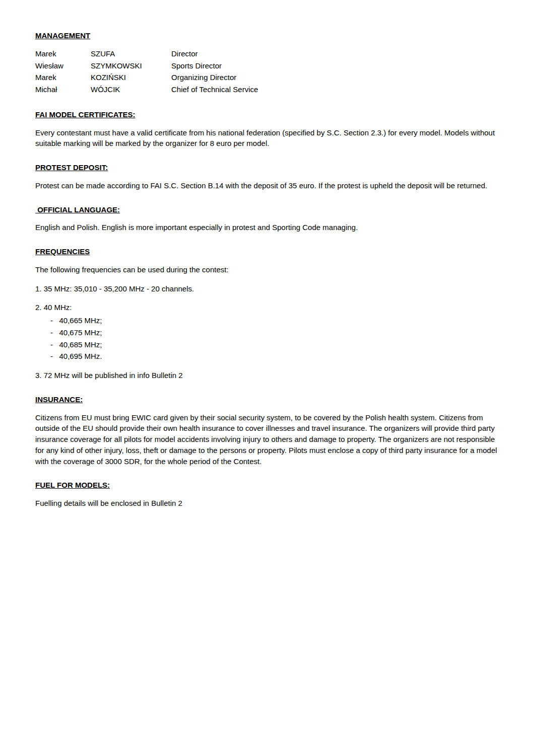MANAGEMENT
| Marek | SZUFA | Director |
| Wiesław | SZYMKOWSKI | Sports Director |
| Marek | KOZIŃSKI | Organizing Director |
| Michał | WÓJCIK | Chief of Technical Service |
FAI MODEL CERTIFICATES:
Every contestant must have a valid certificate from his national federation (specified by S.C. Section 2.3.) for every model. Models without suitable marking will be marked by the organizer for 8 euro per model.
PROTEST DEPOSIT:
Protest can be made according to FAI S.C. Section B.14 with the deposit of 35 euro. If the protest is upheld the deposit will be returned.
OFFICIAL LANGUAGE:
English and Polish. English is more important especially in protest and Sporting Code managing.
FREQUENCIES
The following frequencies can be used during the contest:
1. 35 MHz: 35,010 - 35,200 MHz - 20 channels.
2. 40 MHz:
40,665 MHz;
40,675 MHz;
40,685 MHz;
40,695 MHz.
3. 72 MHz will be published in info Bulletin 2
INSURANCE:
Citizens from EU must bring EWIC card given by their social security system, to be covered by the Polish health system. Citizens from outside of the EU should provide their own health insurance to cover illnesses and travel insurance. The organizers will provide third party insurance coverage for all pilots for model accidents involving injury to others and damage to property. The organizers are not responsible for any kind of other injury, loss, theft or damage to the persons or property. Pilots must enclose a copy of third party insurance for a model with the coverage of 3000 SDR, for the whole period of the Contest.
FUEL FOR MODELS:
Fuelling details will be enclosed in Bulletin 2